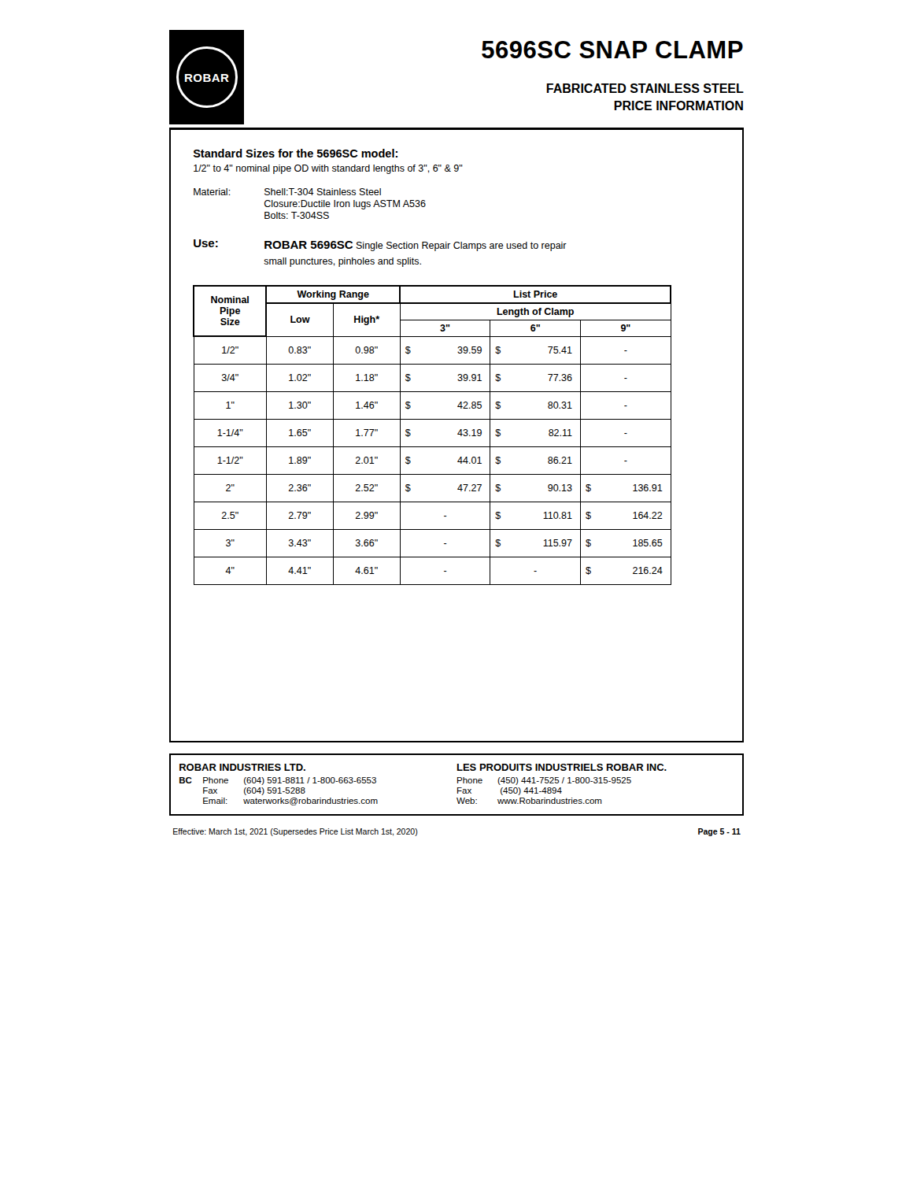ROBAR
5696SC SNAP CLAMP
FABRICATED STAINLESS STEEL
PRICE INFORMATION
Standard Sizes for the 5696SC model:
1/2" to 4" nominal pipe OD with standard lengths of 3", 6" & 9"
Material:
Shell:T-304 Stainless Steel
Closure:Ductile Iron lugs ASTM A536
Bolts: T-304SS
Use:
ROBAR 5696SC Single Section Repair Clamps are used to repair
small punctures, pinholes and splits.
| Nominal Pipe Size | Working Range | List Price |
| --- | --- | --- |
| Low | High* | Length of Clamp |
| 3" | 6" | 9" |
| 1/2" | 0.83" | 0.98" | $ 39.59 | $ 75.41 | - |
| 3/4" | 1.02" | 1.18" | $ 39.91 | $ 77.36 | - |
| 1" | 1.30" | 1.46" | $ 42.85 | $ 80.31 | - |
| 1-1/4" | 1.65" | 1.77" | $ 43.19 | $ 82.11 | - |
| 1-1/2" | 1.89" | 2.01" | $ 44.01 | $ 86.21 | - |
| 2" | 2.36" | 2.52" | $ 47.27 | $ 90.13 | $ 136.91 |
| 2.5" | 2.79" | 2.99" | - | $ 110.81 | $ 164.22 |
| 3" | 3.43" | 3.66" | - | $ 115.97 | $ 185.65 |
| 4" | 4.41" | 4.61" | - | - | $ 216.24 |
ROBAR INDUSTRIES LTD.
BC
Phone
(604) 591-8811 / 1-800-663-6553
Fax
(604) 591-5288
Email:
waterworks@robarindustries.com
LES PRODUITS INDUSTRIELS ROBAR INC.
Phone
(450) 441-7525 / 1-800-315-9525
Fax
(450) 441-4894
Web:
www.Robarindustries.com
Effective: March 1st, 2021 (Supersedes Price List March 1st, 2020)
Page 5 - 11